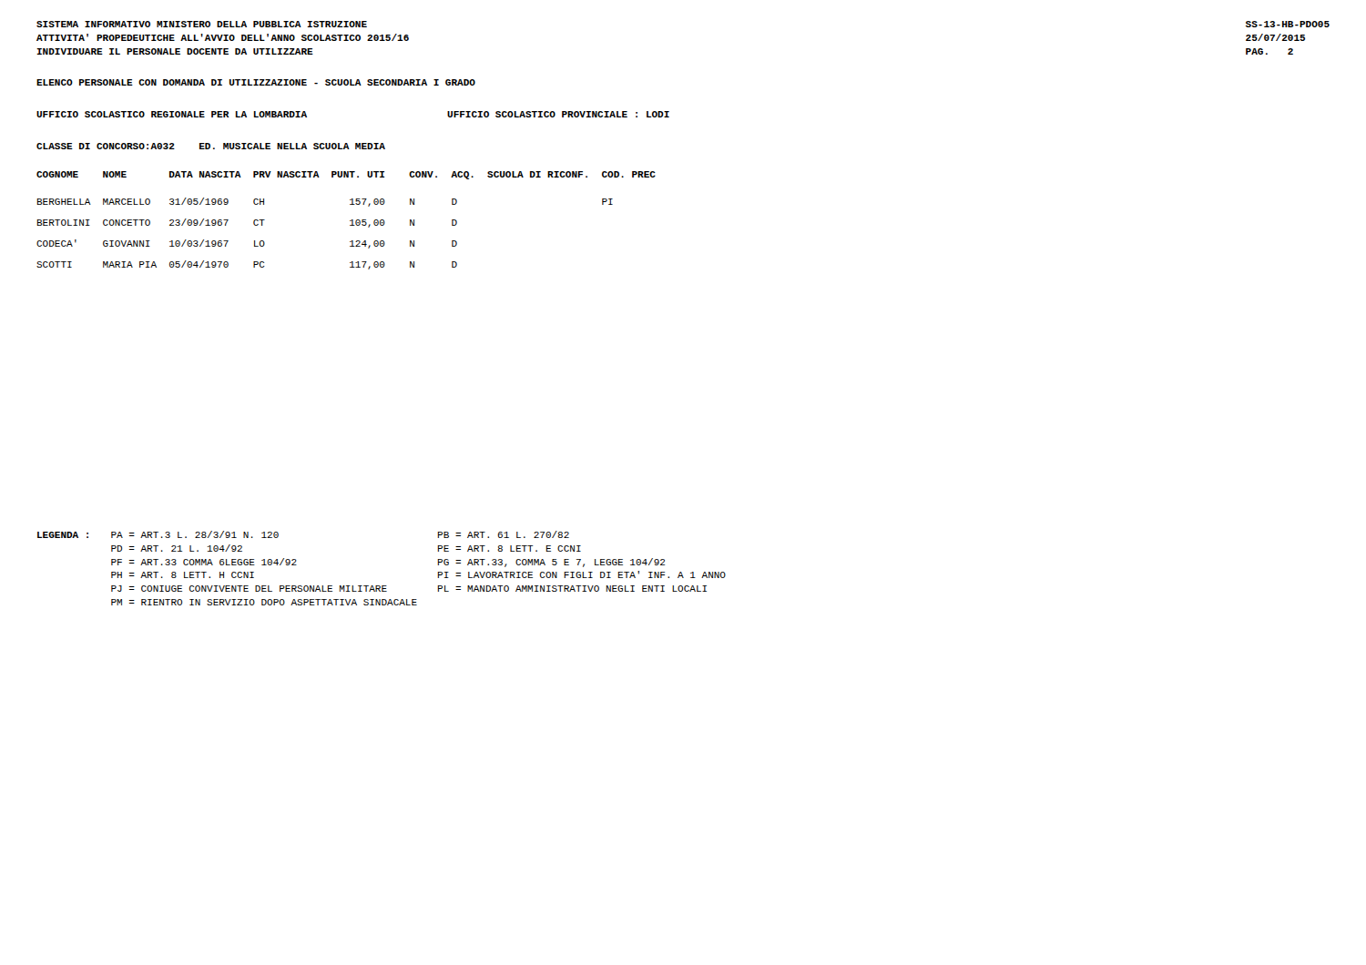SISTEMA INFORMATIVO MINISTERO DELLA PUBBLICA ISTRUZIONE ATTIVITA' PROPEDEUTICHE ALL'AVVIO DELL'ANNO SCOLASTICO 2015/16 INDIVIDUARE IL PERSONALE DOCENTE DA UTILIZZARE
SS-13-HB-PDO05 25/07/2015 PAG. 2
ELENCO PERSONALE CON DOMANDA DI UTILIZZAZIONE - SCUOLA SECONDARIA I GRADO
UFFICIO SCOLASTICO REGIONALE PER LA LOMBARDIA UFFICIO SCOLASTICO PROVINCIALE : LODI
CLASSE DI CONCORSO:A032 ED. MUSICALE NELLA SCUOLA MEDIA
| COGNOME | NOME | DATA NASCITA | PRV NASCITA | PUNT. UTI | CONV. | ACQ. | SCUOLA DI RICONF. | COD. PREC |
| --- | --- | --- | --- | --- | --- | --- | --- | --- |
| BERGHELLA | MARCELLO | 31/05/1969 | CH | 157,00 | N | D | | PI |
| BERTOLINI | CONCETTO | 23/09/1967 | CT | 105,00 | N | D | | |
| CODECA' | GIOVANNI | 10/03/1967 | LO | 124,00 | N | D | | |
| SCOTTI | MARIA PIA | 05/04/1970 | PC | 117,00 | N | D | | |
| LEGENDA : | PA = ART.3 L. 28/3/91 N. 120 PD = ART. 21 L. 104/92 PF = ART.33 COMMA 6LEGGE 104/92 PH = ART. 8 LETT. H CCNI PJ = CONIUGE CONVIVENTE DEL PERSONALE MILITARE PM = RIENTRO IN SERVIZIO DOPO ASPETTATIVA SINDACALE | PB = ART. 61 L. 270/82 PE = ART. 8 LETT. E CCNI PG = ART.33, COMMA 5 E 7, LEGGE 104/92 PI = LAVORATRICE CON FIGLI DI ETA' INF. A 1 ANNO PL = MANDATO AMMINISTRATIVO NEGLI ENTI LOCALI |